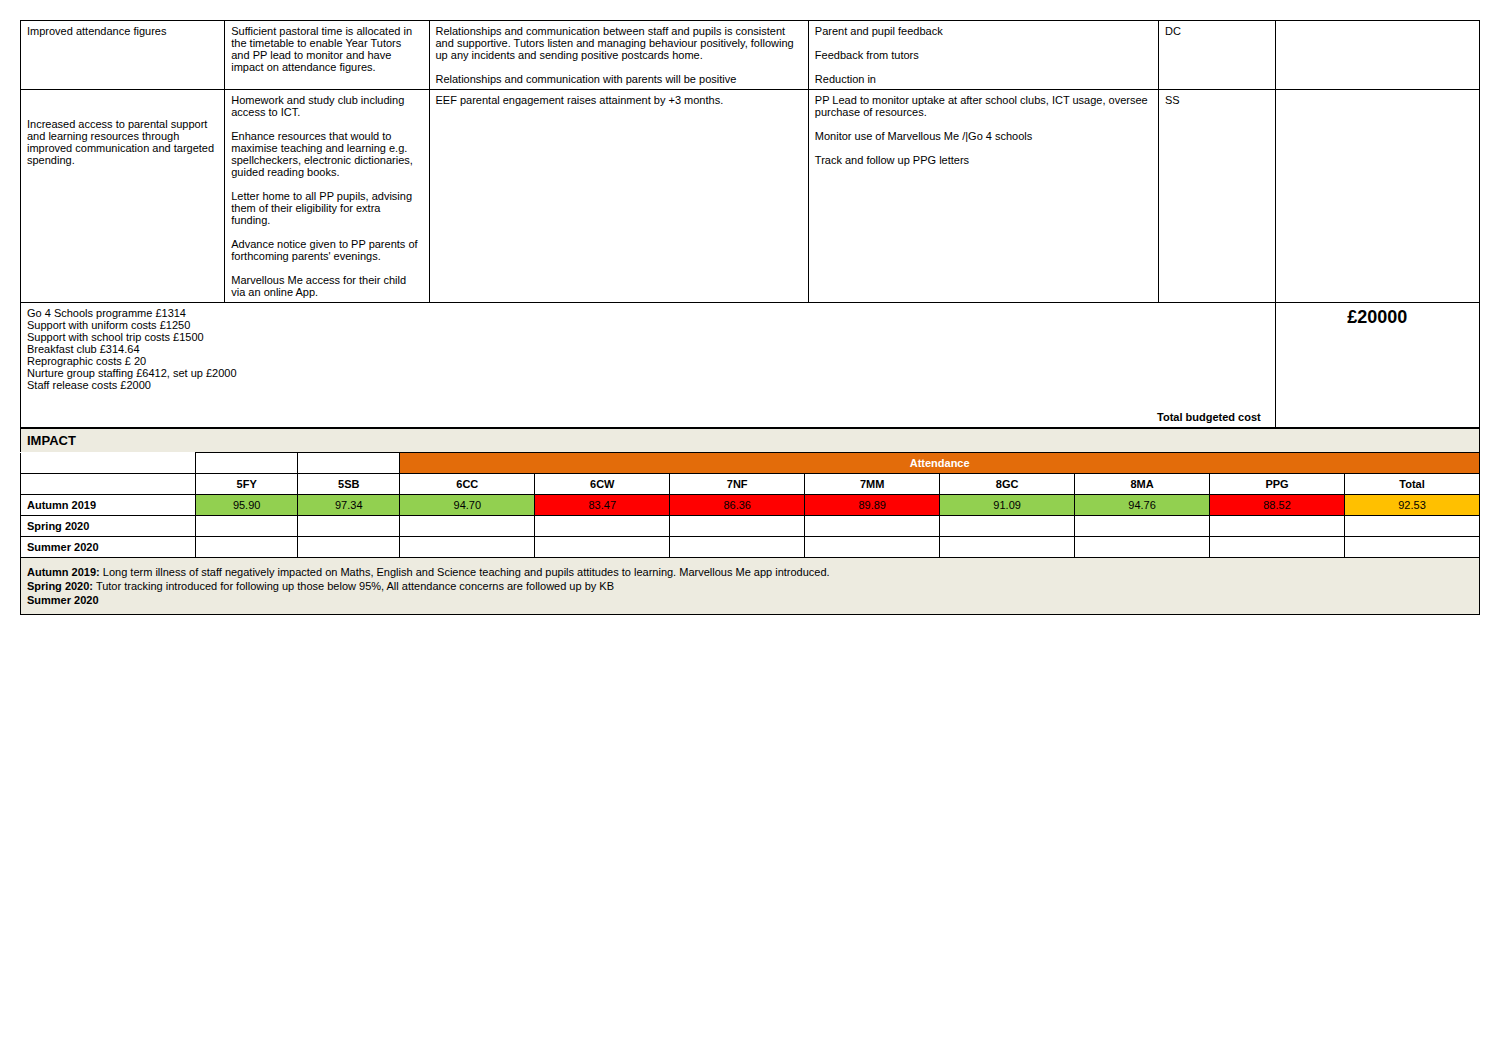| Improved attendance figures | Sufficient pastoral time is allocated in the timetable to enable Year Tutors and PP lead to monitor and have impact on attendance figures. | Relationships and communication between staff and pupils is consistent and supportive. Tutors listen and managing behaviour positively, following up any incidents and sending positive postcards home. Relationships and communication with parents will be positive | Parent and pupil feedback Feedback from tutors Reduction in | DC | |
| Increased access to parental support and learning resources through improved communication and targeted spending. | Homework and study club including access to ICT. Enhance resources that would to maximise teaching and learning e.g. spellcheckers, electronic dictionaries, guided reading books. Letter home to all PP pupils, advising them of their eligibility for extra funding. Advance notice given to PP parents of forthcoming parents' evenings. Marvellous Me access for their child via an online App. | EEF parental engagement raises attainment by +3 months. | PP Lead to monitor uptake at after school clubs, ICT usage, oversee purchase of resources. Monitor use of Marvellous Me //Go 4 schools Track and follow up PPG letters | SS | |
| Go 4 Schools programme £1314 Support with uniform costs £1250 Support with school trip costs £1500 Breakfast club £314.64 Reprographic costs £ 20 Nurture group staffing £6412, set up £2000 Staff release costs £2000 Total budgeted cost | £20000 |
IMPACT
| | | | Attendance |
| | 5FY | 5SB | 6CC | 6CW | 7NF | 7MM | 8GC | 8MA | PPG | Total |
| Autumn 2019 | 95.90 | 97.34 | 94.70 | 83.47 | 86.36 | 89.89 | 91.09 | 94.76 | 88.52 | 92.53 |
| Spring 2020 | | | | | | | | | | |
| Summer 2020 | | | | | | | | | | |
Autumn 2019: Long term illness of staff negatively impacted on Maths, English and Science teaching and pupils attitudes to learning. Marvellous Me app introduced.
Spring 2020: Tutor tracking introduced for following up those below 95%, All attendance concerns are followed up by KB
Summer 2020